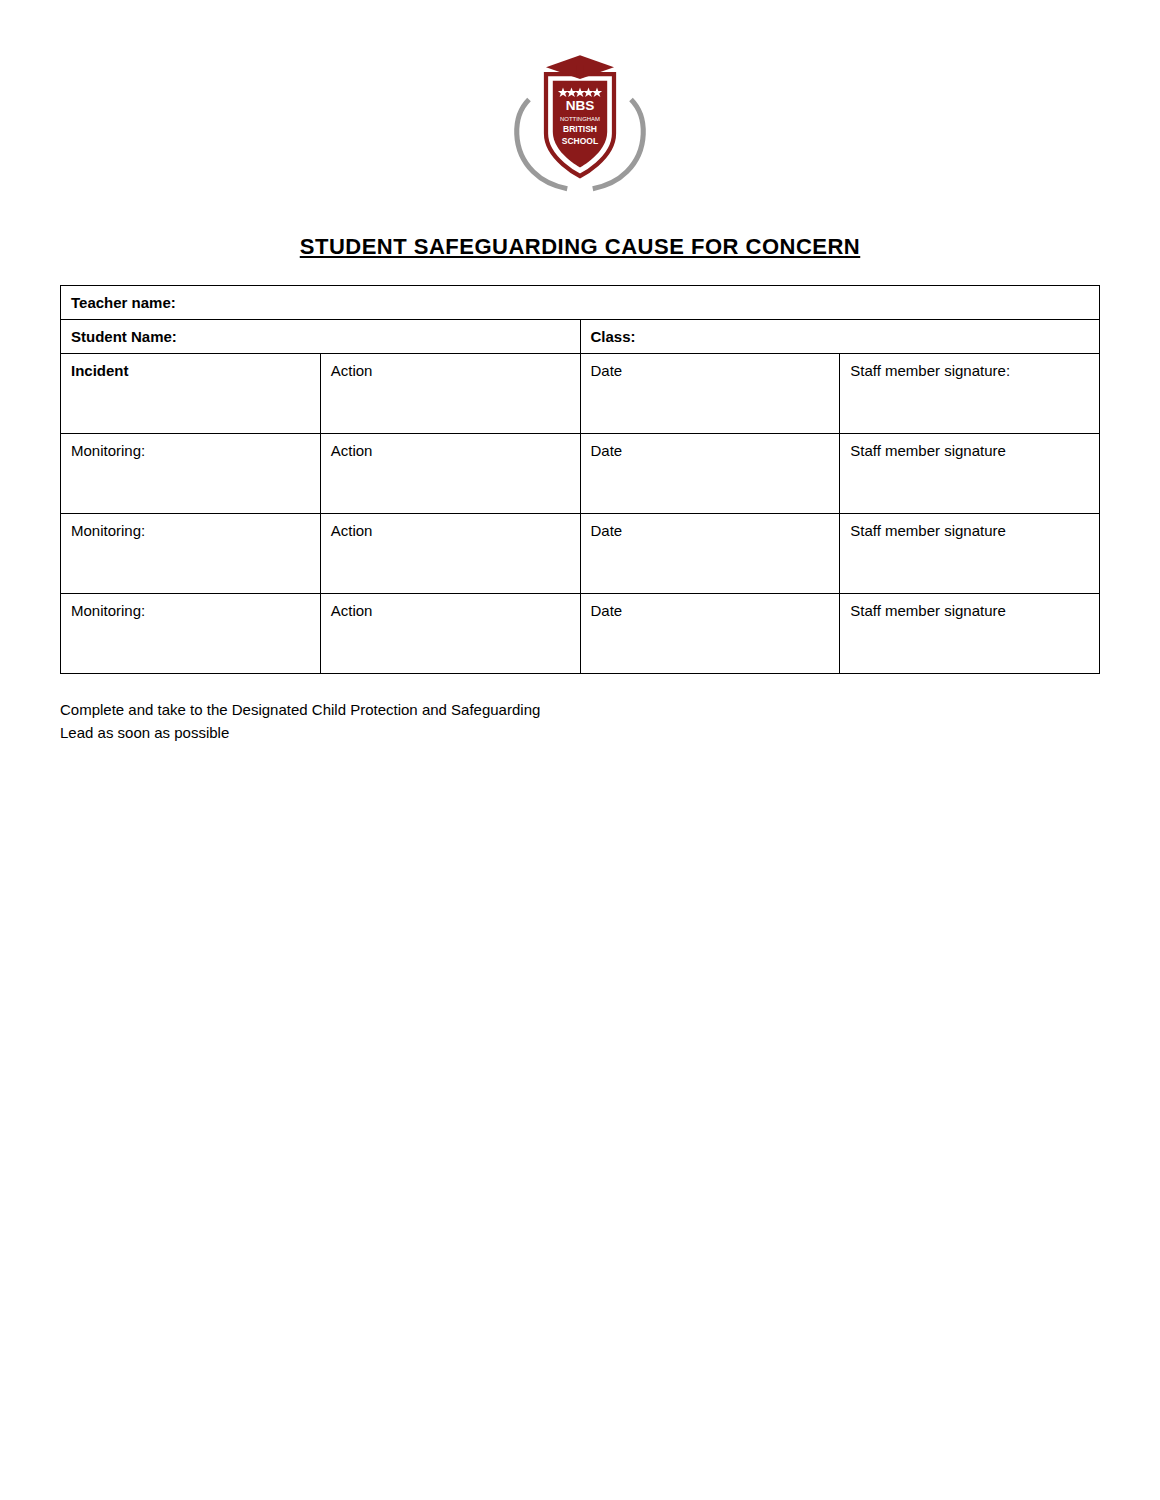NBS NOTTINGHAM BRITISH SCHOOL
STUDENT SAFEGUARDING CAUSE FOR CONCERN
| Teacher name: |
| Student Name: | Class: |
| Incident | Action | Date | Staff member signature: |
| Monitoring: | Action | Date | Staff member signature |
| Monitoring: | Action | Date | Staff member signature |
| Monitoring: | Action | Date | Staff member signature |
Complete and take to the Designated Child Protection and Safeguarding
Lead as soon as possible